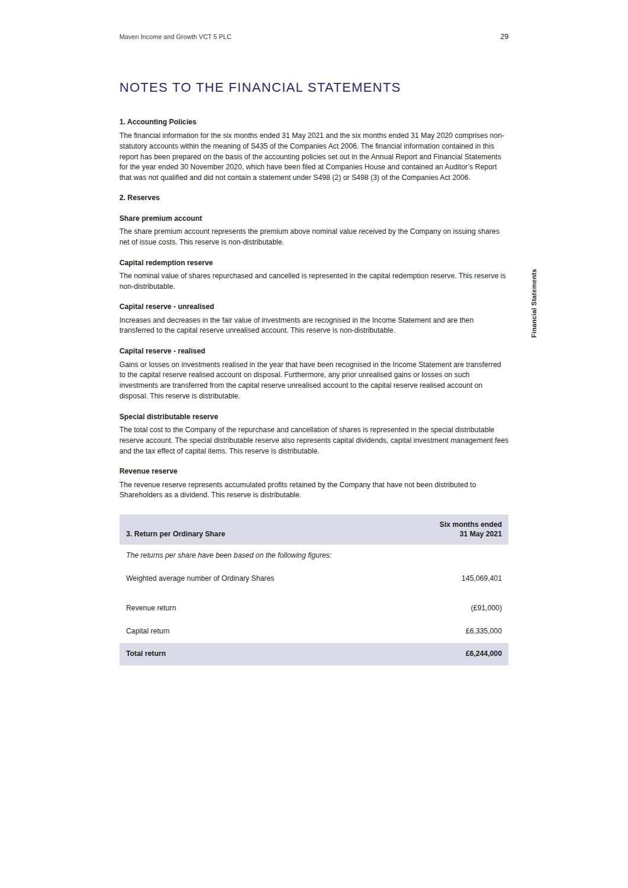Maven Income and Growth VCT 5 PLC
29
NOTES TO THE FINANCIAL STATEMENTS
1. Accounting Policies
The financial information for the six months ended 31 May 2021 and the six months ended 31 May 2020 comprises non-statutory accounts within the meaning of S435 of the Companies Act 2006. The financial information contained in this report has been prepared on the basis of the accounting policies set out in the Annual Report and Financial Statements for the year ended 30 November 2020, which have been filed at Companies House and contained an Auditor’s Report that was not qualified and did not contain a statement under S498 (2) or S498 (3) of the Companies Act 2006.
2. Reserves
Share premium account
The share premium account represents the premium above nominal value received by the Company on issuing shares net of issue costs. This reserve is non-distributable.
Capital redemption reserve
The nominal value of shares repurchased and cancelled is represented in the capital redemption reserve. This reserve is non-distributable.
Capital reserve - unrealised
Increases and decreases in the fair value of investments are recognised in the Income Statement and are then transferred to the capital reserve unrealised account. This reserve is non-distributable.
Capital reserve - realised
Gains or losses on investments realised in the year that have been recognised in the Income Statement are transferred to the capital reserve realised account on disposal. Furthermore, any prior unrealised gains or losses on such investments are transferred from the capital reserve unrealised account to the capital reserve realised account on disposal. This reserve is distributable.
Special distributable reserve
The total cost to the Company of the repurchase and cancellation of shares is represented in the special distributable reserve account. The special distributable reserve also represents capital dividends, capital investment management fees and the tax effect of capital items. This reserve is distributable.
Revenue reserve
The revenue reserve represents accumulated profits retained by the Company that have not been distributed to Shareholders as a dividend. This reserve is distributable.
| 3. Return per Ordinary Share | Six months ended 31 May 2021 |
| --- | --- |
| The returns per share have been based on the following figures: | |
| Weighted average number of Ordinary Shares | 145,069,401 |
| Revenue return | (£91,000) |
| Capital return | £6,335,000 |
| Total return | £6,244,000 |
Financial Statements